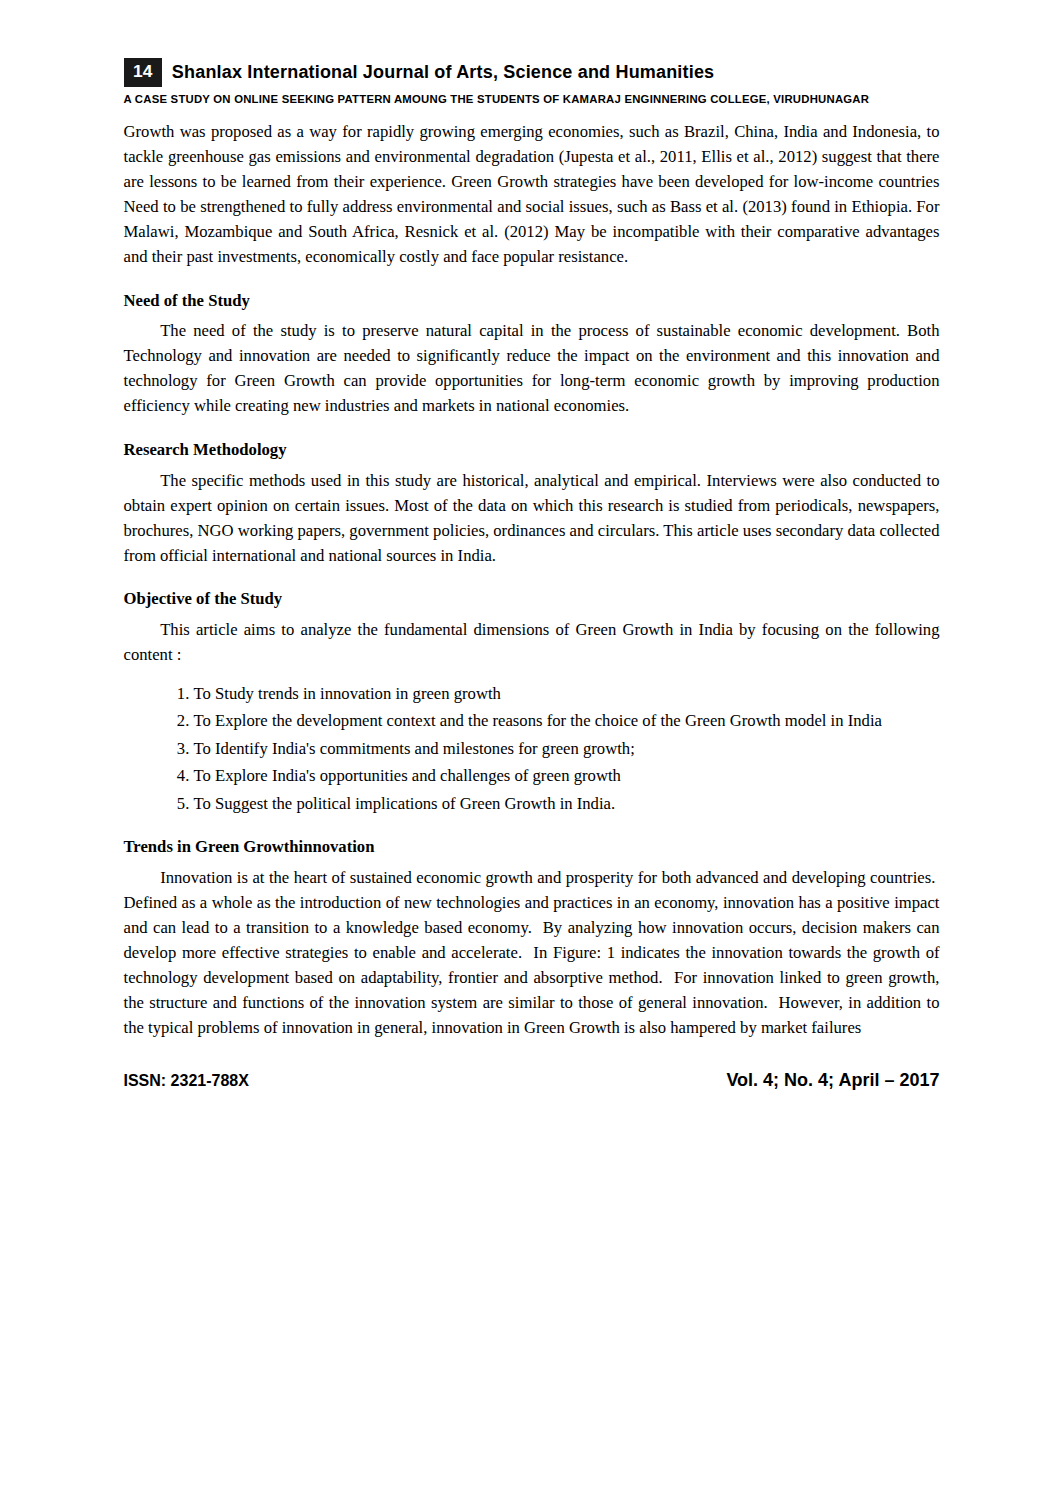14 Shanlax International Journal of Arts, Science and Humanities
A CASE STUDY ON ONLINE SEEKING PATTERN AMOUNG THE STUDENTS OF KAMARAJ ENGINNERING COLLEGE, VIRUDHUNAGAR
Growth was proposed as a way for rapidly growing emerging economies, such as Brazil, China, India and Indonesia, to tackle greenhouse gas emissions and environmental degradation (Jupesta et al., 2011, Ellis et al., 2012) suggest that there are lessons to be learned from their experience. Green Growth strategies have been developed for low-income countries Need to be strengthened to fully address environmental and social issues, such as Bass et al. (2013) found in Ethiopia. For Malawi, Mozambique and South Africa, Resnick et al. (2012) May be incompatible with their comparative advantages and their past investments, economically costly and face popular resistance.
Need of the Study
The need of the study is to preserve natural capital in the process of sustainable economic development. Both Technology and innovation are needed to significantly reduce the impact on the environment and this innovation and technology for Green Growth can provide opportunities for long-term economic growth by improving production efficiency while creating new industries and markets in national economies.
Research Methodology
The specific methods used in this study are historical, analytical and empirical. Interviews were also conducted to obtain expert opinion on certain issues. Most of the data on which this research is studied from periodicals, newspapers, brochures, NGO working papers, government policies, ordinances and circulars. This article uses secondary data collected from official international and national sources in India.
Objective of the Study
This article aims to analyze the fundamental dimensions of Green Growth in India by focusing on the following content :
To Study trends in innovation in green growth
To Explore the development context and the reasons for the choice of the Green Growth model in India
To Identify India's commitments and milestones for green growth;
To Explore India's opportunities and challenges of green growth
To Suggest the political implications of Green Growth in India.
Trends in Green Growthinnovation
Innovation is at the heart of sustained economic growth and prosperity for both advanced and developing countries. Defined as a whole as the introduction of new technologies and practices in an economy, innovation has a positive impact and can lead to a transition to a knowledge based economy. By analyzing how innovation occurs, decision makers can develop more effective strategies to enable and accelerate. In Figure: 1 indicates the innovation towards the growth of technology development based on adaptability, frontier and absorptive method. For innovation linked to green growth, the structure and functions of the innovation system are similar to those of general innovation. However, in addition to the typical problems of innovation in general, innovation in Green Growth is also hampered by market failures
ISSN: 2321-788X Vol. 4; No. 4; April – 2017